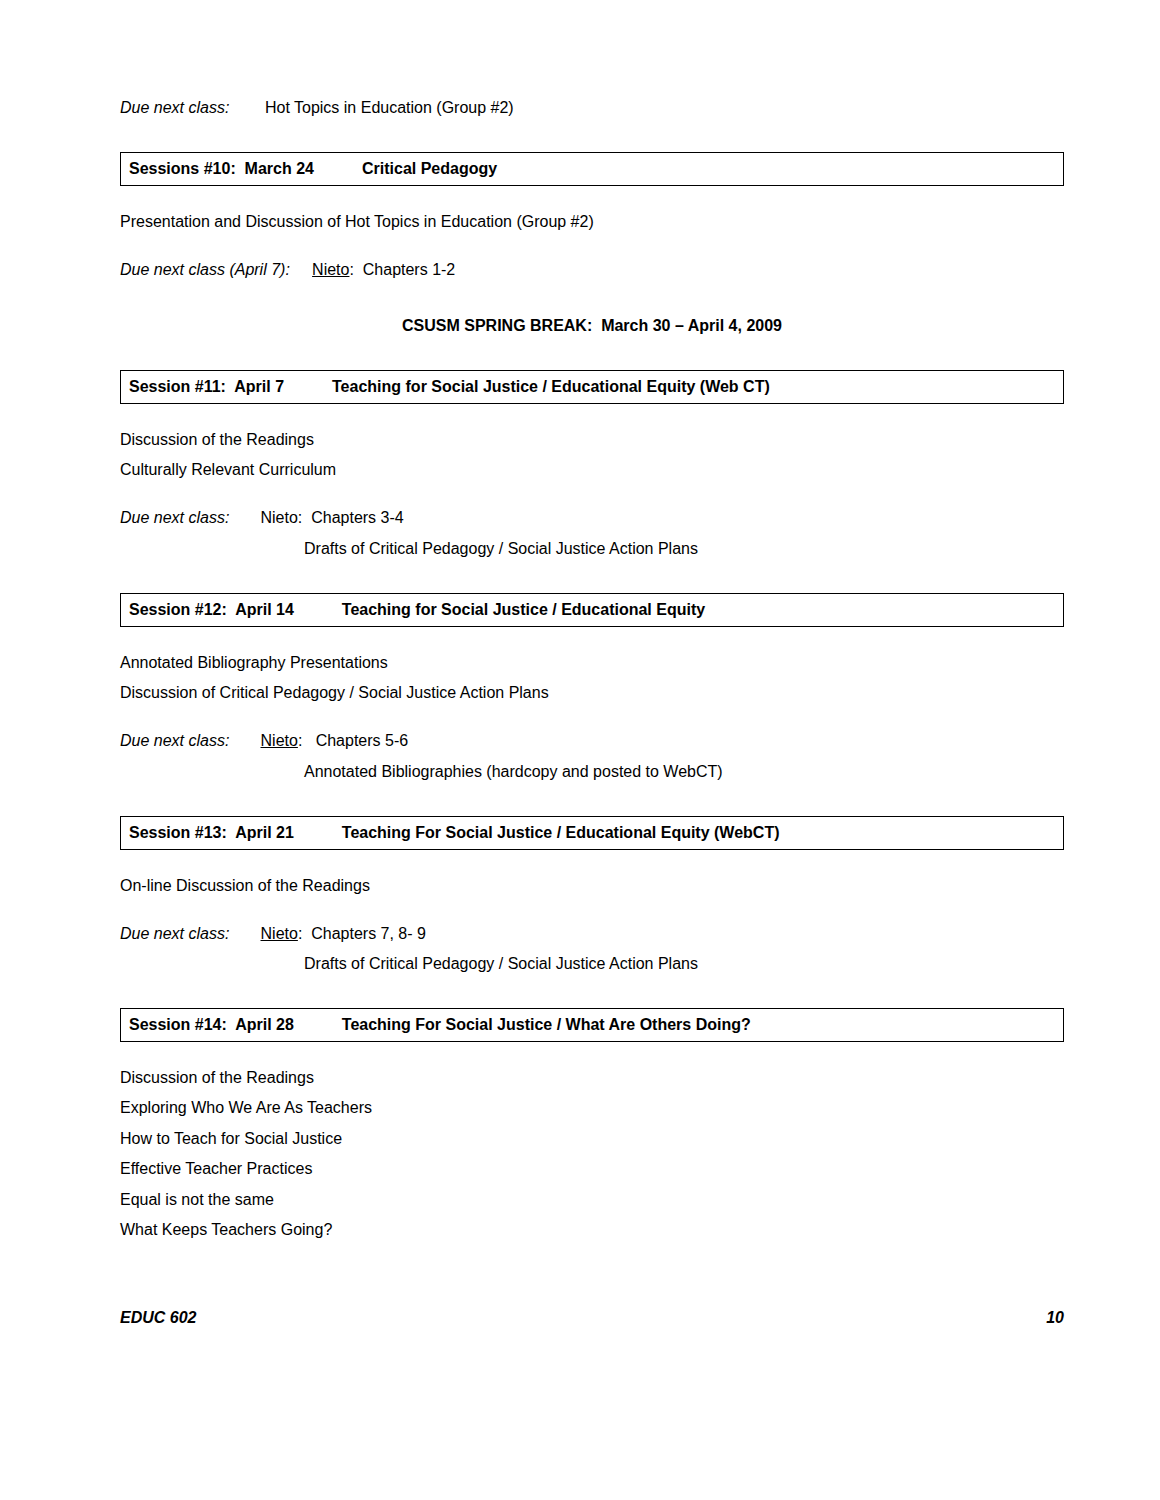Due next class: Hot Topics in Education (Group #2)
Sessions #10: March 24Critical Pedagogy
Presentation and Discussion of Hot Topics in Education (Group #2)
Due next class (April 7): Nieto: Chapters 1-2
CSUSM SPRING BREAK: March 30 – April 4, 2009
Session #11: April 7Teaching for Social Justice / Educational Equity (Web CT)
Discussion of the Readings
Culturally Relevant Curriculum
Due next class: Nieto: Chapters 3-4
Drafts of Critical Pedagogy / Social Justice Action Plans
Session #12: April 14Teaching for Social Justice / Educational Equity
Annotated Bibliography Presentations
Discussion of Critical Pedagogy / Social Justice Action Plans
Due next class: Nieto: Chapters 5-6
Annotated Bibliographies (hardcopy and posted to WebCT)
Session #13: April 21Teaching For Social Justice / Educational Equity (WebCT)
On-line Discussion of the Readings
Due next class: Nieto: Chapters 7, 8- 9
Drafts of Critical Pedagogy / Social Justice Action Plans
Session #14: April 28Teaching For Social Justice / What Are Others Doing?
Discussion of the Readings
Exploring Who We Are As Teachers
How to Teach for Social Justice
Effective Teacher Practices
Equal is not the same
What Keeps Teachers Going?
EDUC 602 10